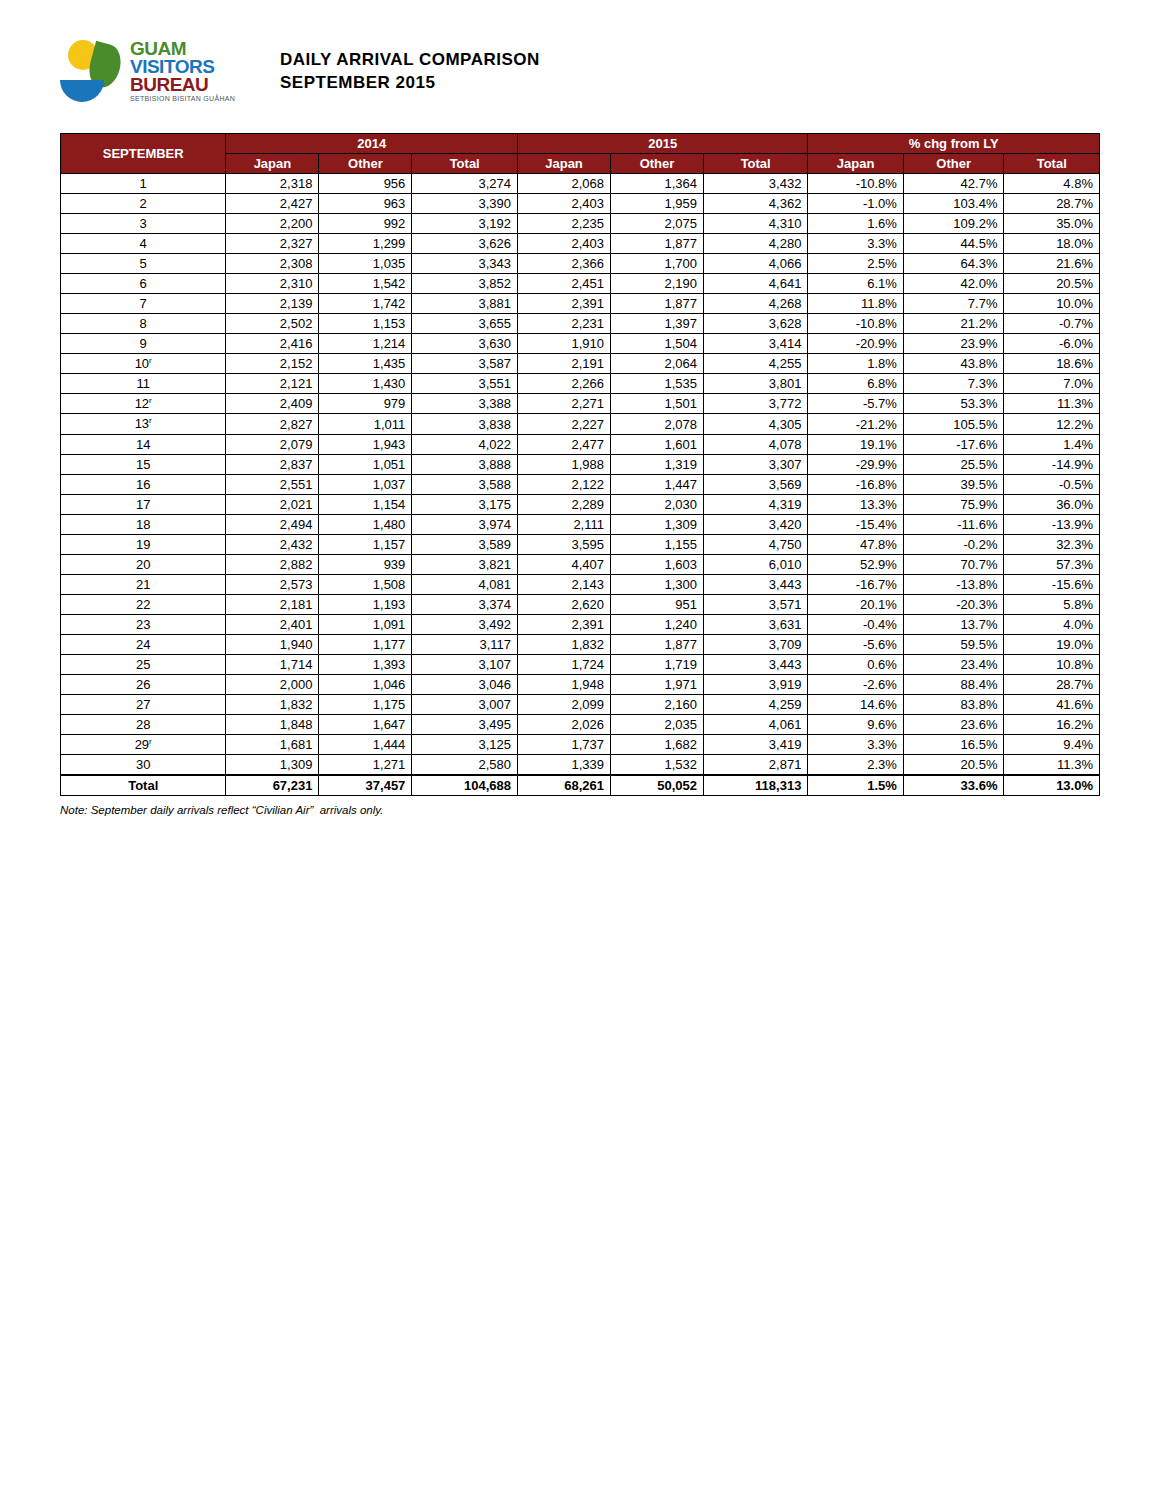GUAM
VISITORS
BUREAU
SETBISION BISITAN GUÅHAN
DAILY ARRIVAL COMPARISON
SEPTEMBER 2015
| SEPTEMBER | 2014 | 2015 | % chg from LY |
| --- | --- | --- | --- |
| Japan | Other | Total | Japan | Other | Total | Japan | Other | Total |
| 1 | 2,318 | 956 | 3,274 | 2,068 | 1,364 | 3,432 | -10.8% | 42.7% | 4.8% |
| 2 | 2,427 | 963 | 3,390 | 2,403 | 1,959 | 4,362 | -1.0% | 103.4% | 28.7% |
| 3 | 2,200 | 992 | 3,192 | 2,235 | 2,075 | 4,310 | 1.6% | 109.2% | 35.0% |
| 4 | 2,327 | 1,299 | 3,626 | 2,403 | 1,877 | 4,280 | 3.3% | 44.5% | 18.0% |
| 5 | 2,308 | 1,035 | 3,343 | 2,366 | 1,700 | 4,066 | 2.5% | 64.3% | 21.6% |
| 6 | 2,310 | 1,542 | 3,852 | 2,451 | 2,190 | 4,641 | 6.1% | 42.0% | 20.5% |
| 7 | 2,139 | 1,742 | 3,881 | 2,391 | 1,877 | 4,268 | 11.8% | 7.7% | 10.0% |
| 8 | 2,502 | 1,153 | 3,655 | 2,231 | 1,397 | 3,628 | -10.8% | 21.2% | -0.7% |
| 9 | 2,416 | 1,214 | 3,630 | 1,910 | 1,504 | 3,414 | -20.9% | 23.9% | -6.0% |
| 10 r | 2,152 | 1,435 | 3,587 | 2,191 | 2,064 | 4,255 | 1.8% | 43.8% | 18.6% |
| 11 | 2,121 | 1,430 | 3,551 | 2,266 | 1,535 | 3,801 | 6.8% | 7.3% | 7.0% |
| 12 r | 2,409 | 979 | 3,388 | 2,271 | 1,501 | 3,772 | -5.7% | 53.3% | 11.3% |
| 13 r | 2,827 | 1,011 | 3,838 | 2,227 | 2,078 | 4,305 | -21.2% | 105.5% | 12.2% |
| 14 | 2,079 | 1,943 | 4,022 | 2,477 | 1,601 | 4,078 | 19.1% | -17.6% | 1.4% |
| 15 | 2,837 | 1,051 | 3,888 | 1,988 | 1,319 | 3,307 | -29.9% | 25.5% | -14.9% |
| 16 | 2,551 | 1,037 | 3,588 | 2,122 | 1,447 | 3,569 | -16.8% | 39.5% | -0.5% |
| 17 | 2,021 | 1,154 | 3,175 | 2,289 | 2,030 | 4,319 | 13.3% | 75.9% | 36.0% |
| 18 | 2,494 | 1,480 | 3,974 | 2,111 | 1,309 | 3,420 | -15.4% | -11.6% | -13.9% |
| 19 | 2,432 | 1,157 | 3,589 | 3,595 | 1,155 | 4,750 | 47.8% | -0.2% | 32.3% |
| 20 | 2,882 | 939 | 3,821 | 4,407 | 1,603 | 6,010 | 52.9% | 70.7% | 57.3% |
| 21 | 2,573 | 1,508 | 4,081 | 2,143 | 1,300 | 3,443 | -16.7% | -13.8% | -15.6% |
| 22 | 2,181 | 1,193 | 3,374 | 2,620 | 951 | 3,571 | 20.1% | -20.3% | 5.8% |
| 23 | 2,401 | 1,091 | 3,492 | 2,391 | 1,240 | 3,631 | -0.4% | 13.7% | 4.0% |
| 24 | 1,940 | 1,177 | 3,117 | 1,832 | 1,877 | 3,709 | -5.6% | 59.5% | 19.0% |
| 25 | 1,714 | 1,393 | 3,107 | 1,724 | 1,719 | 3,443 | 0.6% | 23.4% | 10.8% |
| 26 | 2,000 | 1,046 | 3,046 | 1,948 | 1,971 | 3,919 | -2.6% | 88.4% | 28.7% |
| 27 | 1,832 | 1,175 | 3,007 | 2,099 | 2,160 | 4,259 | 14.6% | 83.8% | 41.6% |
| 28 | 1,848 | 1,647 | 3,495 | 2,026 | 2,035 | 4,061 | 9.6% | 23.6% | 16.2% |
| 29 r | 1,681 | 1,444 | 3,125 | 1,737 | 1,682 | 3,419 | 3.3% | 16.5% | 9.4% |
| 30 | 1,309 | 1,271 | 2,580 | 1,339 | 1,532 | 2,871 | 2.3% | 20.5% | 11.3% |
| Total | 67,231 | 37,457 | 104,688 | 68,261 | 50,052 | 118,313 | 1.5% | 33.6% | 13.0% |
Note: September daily arrivals reflect “Civilian Air” arrivals only.